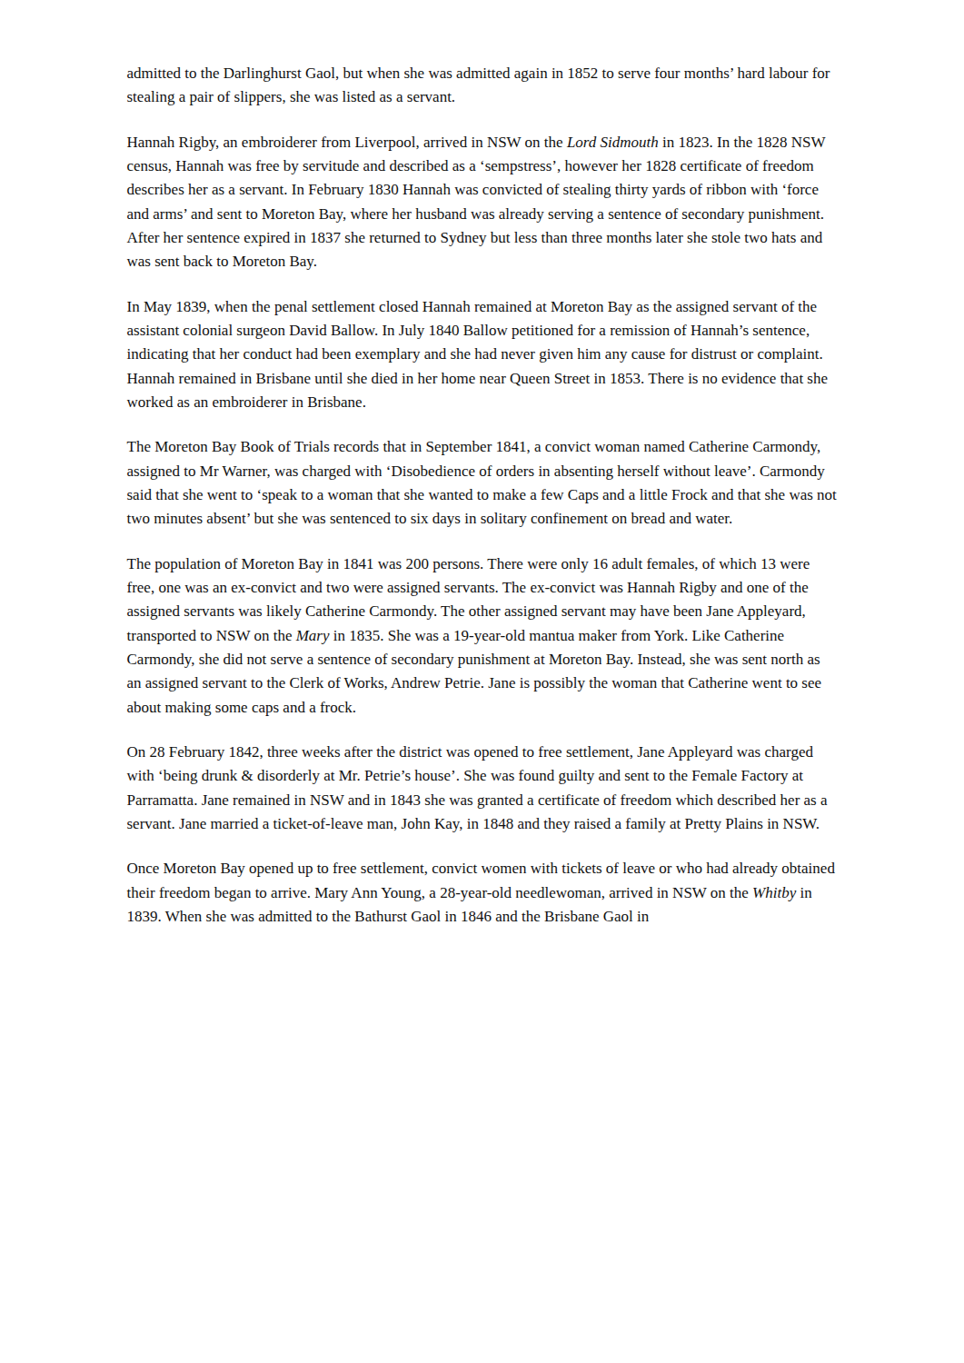admitted to the Darlinghurst Gaol, but when she was admitted again in 1852 to serve four months’ hard labour for stealing a pair of slippers, she was listed as a servant.
Hannah Rigby, an embroiderer from Liverpool, arrived in NSW on the Lord Sidmouth in 1823. In the 1828 NSW census, Hannah was free by servitude and described as a ‘sempstress’, however her 1828 certificate of freedom describes her as a servant. In February 1830 Hannah was convicted of stealing thirty yards of ribbon with ‘force and arms’ and sent to Moreton Bay, where her husband was already serving a sentence of secondary punishment. After her sentence expired in 1837 she returned to Sydney but less than three months later she stole two hats and was sent back to Moreton Bay.
In May 1839, when the penal settlement closed Hannah remained at Moreton Bay as the assigned servant of the assistant colonial surgeon David Ballow. In July 1840 Ballow petitioned for a remission of Hannah’s sentence, indicating that her conduct had been exemplary and she had never given him any cause for distrust or complaint. Hannah remained in Brisbane until she died in her home near Queen Street in 1853. There is no evidence that she worked as an embroiderer in Brisbane.
The Moreton Bay Book of Trials records that in September 1841, a convict woman named Catherine Carmondy, assigned to Mr Warner, was charged with ‘Disobedience of orders in absenting herself without leave’. Carmondy said that she went to ‘speak to a woman that she wanted to make a few Caps and a little Frock and that she was not two minutes absent’ but she was sentenced to six days in solitary confinement on bread and water.
The population of Moreton Bay in 1841 was 200 persons. There were only 16 adult females, of which 13 were free, one was an ex-convict and two were assigned servants. The ex-convict was Hannah Rigby and one of the assigned servants was likely Catherine Carmondy. The other assigned servant may have been Jane Appleyard, transported to NSW on the Mary in 1835. She was a 19-year-old mantua maker from York. Like Catherine Carmondy, she did not serve a sentence of secondary punishment at Moreton Bay. Instead, she was sent north as an assigned servant to the Clerk of Works, Andrew Petrie. Jane is possibly the woman that Catherine went to see about making some caps and a frock.
On 28 February 1842, three weeks after the district was opened to free settlement, Jane Appleyard was charged with ‘being drunk & disorderly at Mr. Petrie’s house’. She was found guilty and sent to the Female Factory at Parramatta. Jane remained in NSW and in 1843 she was granted a certificate of freedom which described her as a servant. Jane married a ticket-of-leave man, John Kay, in 1848 and they raised a family at Pretty Plains in NSW.
Once Moreton Bay opened up to free settlement, convict women with tickets of leave or who had already obtained their freedom began to arrive. Mary Ann Young, a 28-year-old needlewoman, arrived in NSW on the Whitby in 1839. When she was admitted to the Bathurst Gaol in 1846 and the Brisbane Gaol in